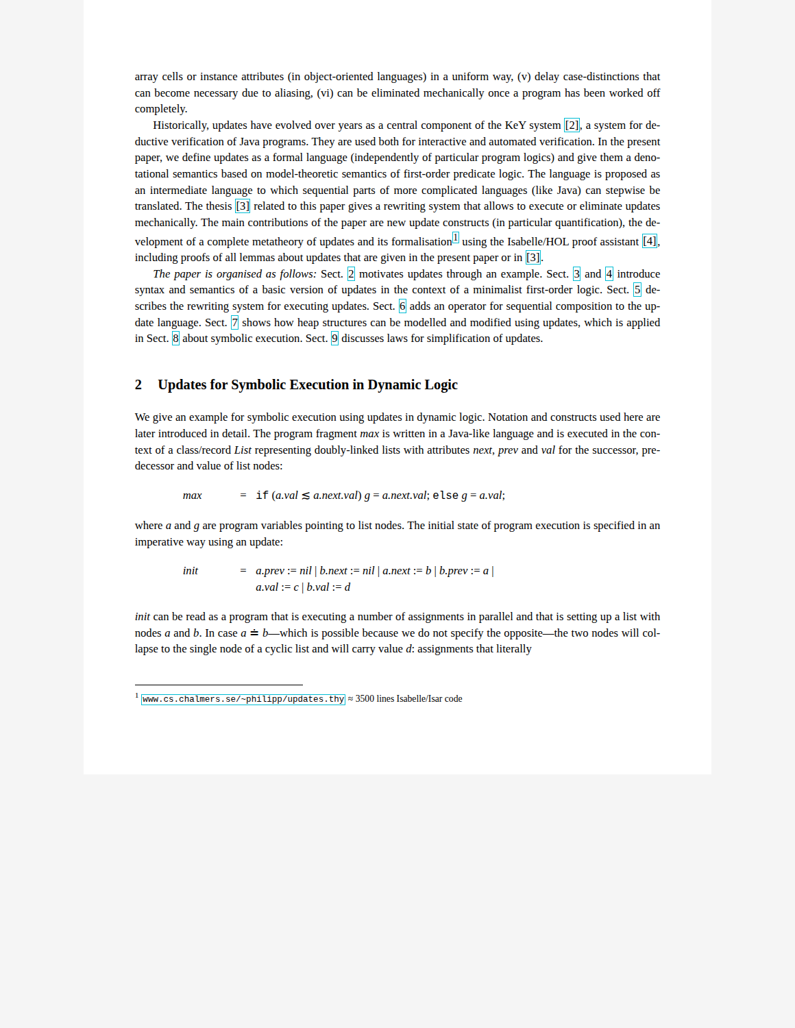array cells or instance attributes (in object-oriented languages) in a uniform way, (v) delay case-distinctions that can become necessary due to aliasing, (vi) can be eliminated mechanically once a program has been worked off completely.
Historically, updates have evolved over years as a central component of the KeY system [2], a system for deductive verification of Java programs. They are used both for interactive and automated verification. In the present paper, we define updates as a formal language (independently of particular program logics) and give them a denotational semantics based on model-theoretic semantics of first-order predicate logic. The language is proposed as an intermediate language to which sequential parts of more complicated languages (like Java) can stepwise be translated. The thesis [3] related to this paper gives a rewriting system that allows to execute or eliminate updates mechanically. The main contributions of the paper are new update constructs (in particular quantification), the development of a complete metatheory of updates and its formalisation1 using the Isabelle/HOL proof assistant [4], including proofs of all lemmas about updates that are given in the present paper or in [3].
The paper is organised as follows: Sect. 2 motivates updates through an example. Sect. 3 and 4 introduce syntax and semantics of a basic version of updates in the context of a minimalist first-order logic. Sect. 5 describes the rewriting system for executing updates. Sect. 6 adds an operator for sequential composition to the update language. Sect. 7 shows how heap structures can be modelled and modified using updates, which is applied in Sect. 8 about symbolic execution. Sect. 9 discusses laws for simplification of updates.
2 Updates for Symbolic Execution in Dynamic Logic
We give an example for symbolic execution using updates in dynamic logic. Notation and constructs used here are later introduced in detail. The program fragment max is written in a Java-like language and is executed in the context of a class/record List representing doubly-linked lists with attributes next, prev and val for the successor, predecessor and value of list nodes:
max=if (a.val ≲ a.next.val) g = a.next.val; else g = a.val;
where a and g are program variables pointing to list nodes. The initial state of program execution is specified in an imperative way using an update:
init=a.prev := nil | b.next := nil | a.next := b | b.prev := a | a.val := c | b.val := d
init can be read as a program that is executing a number of assignments in parallel and that is setting up a list with nodes a and b. In case a ≐ b—which is possible because we do not specify the opposite—the two nodes will collapse to the single node of a cyclic list and will carry value d: assignments that literally
1www.cs.chalmers.se/~philipp/updates.thy ≈ 3500 lines Isabelle/Isar code